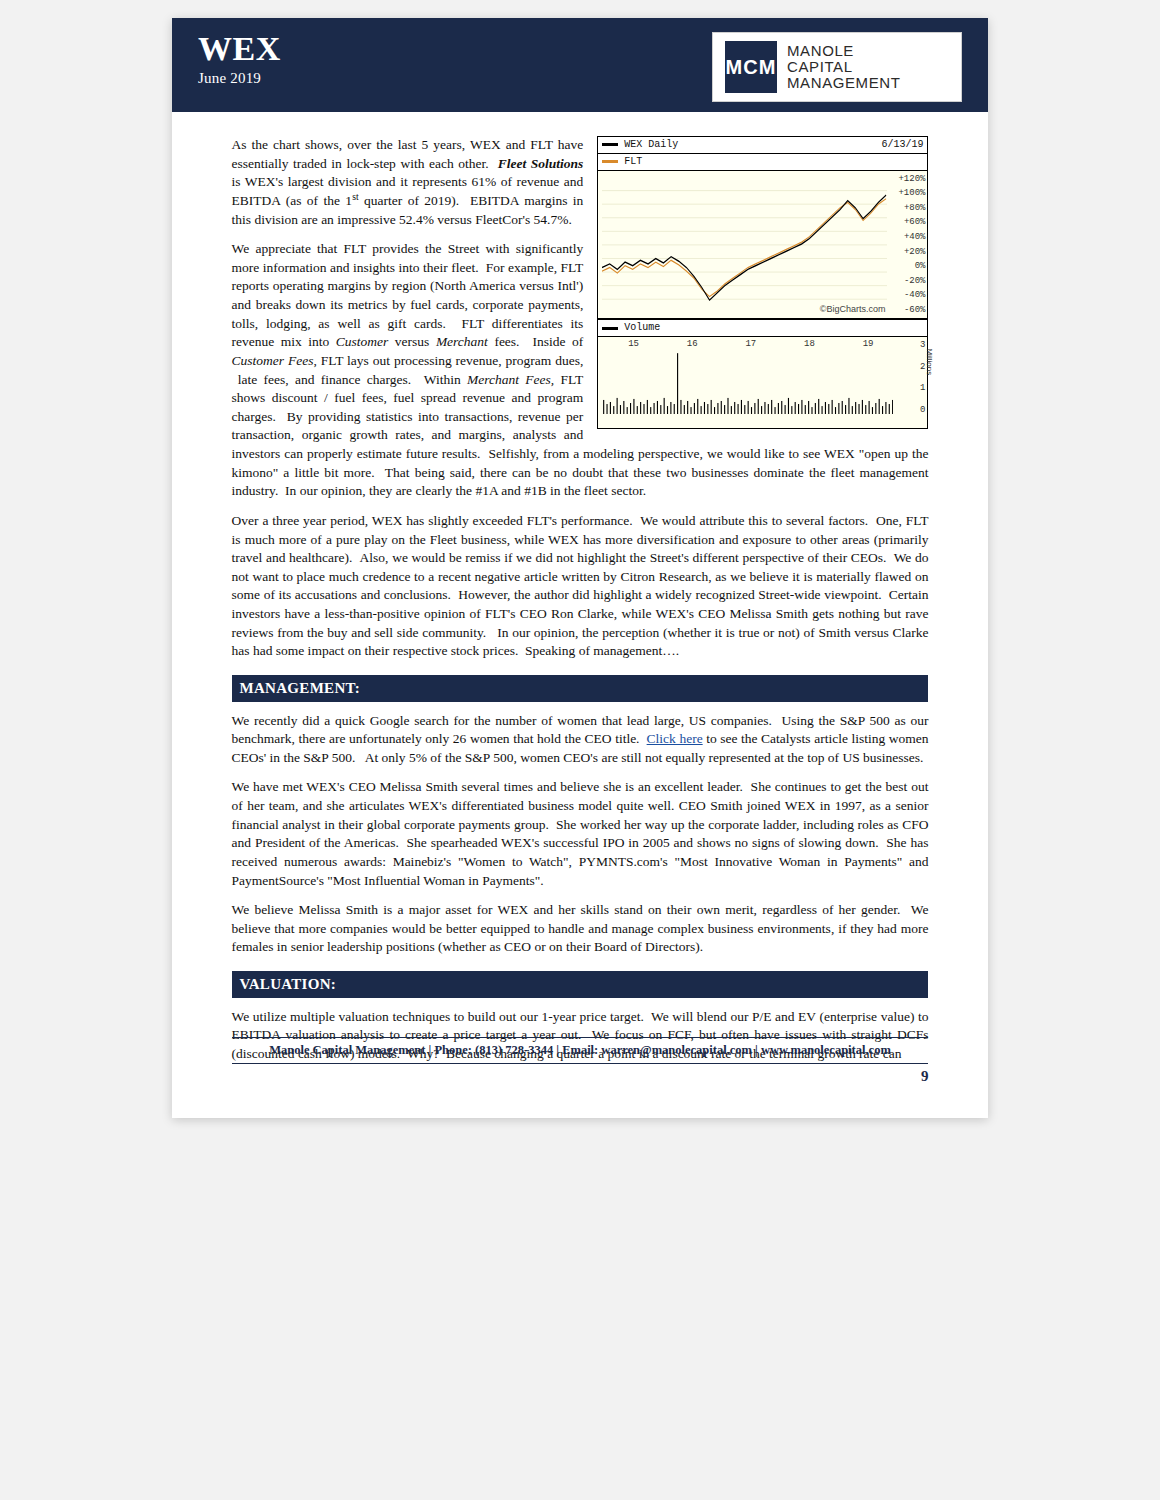WEX
June 2019
MCM
MANOLE
CAPITAL
MANAGEMENT
WEX Daily 6/13/19
FLT
+120%+100%+80%+60%+40%+20% 0%-20%-40%-60%
©BigCharts.com
Volume
3210
Millions
1516171819
As the chart shows, over the last 5 years, WEX and FLT have essentially traded in lock-step with each other. Fleet Solutions is WEX's largest division and it represents 61% of revenue and EBITDA (as of the 1st quarter of 2019). EBITDA margins in this division are an impressive 52.4% versus FleetCor's 54.7%.
We appreciate that FLT provides the Street with significantly more information and insights into their fleet. For example, FLT reports operating margins by region (North America versus Intl') and breaks down its metrics by fuel cards, corporate payments, tolls, lodging, as well as gift cards. FLT differentiates its revenue mix into Customer versus Merchant fees. Inside of Customer Fees, FLT lays out processing revenue, program dues, late fees, and finance charges. Within Merchant Fees, FLT shows discount / fuel fees, fuel spread revenue and program charges. By providing statistics into transactions, revenue per transaction, organic growth rates, and margins, analysts and investors can properly estimate future results. Selfishly, from a modeling perspective, we would like to see WEX "open up the kimono" a little bit more. That being said, there can be no doubt that these two businesses dominate the fleet management industry. In our opinion, they are clearly the #1A and #1B in the fleet sector.
Over a three year period, WEX has slightly exceeded FLT's performance. We would attribute this to several factors. One, FLT is much more of a pure play on the Fleet business, while WEX has more diversification and exposure to other areas (primarily travel and healthcare). Also, we would be remiss if we did not highlight the Street's different perspective of their CEOs. We do not want to place much credence to a recent negative article written by Citron Research, as we believe it is materially flawed on some of its accusations and conclusions. However, the author did highlight a widely recognized Street-wide viewpoint. Certain investors have a less-than-positive opinion of FLT's CEO Ron Clarke, while WEX's CEO Melissa Smith gets nothing but rave reviews from the buy and sell side community. In our opinion, the perception (whether it is true or not) of Smith versus Clarke has had some impact on their respective stock prices. Speaking of management….
MANAGEMENT:
We recently did a quick Google search for the number of women that lead large, US companies. Using the S&P 500 as our benchmark, there are unfortunately only 26 women that hold the CEO title. Click here to see the Catalysts article listing women CEOs' in the S&P 500. At only 5% of the S&P 500, women CEO's are still not equally represented at the top of US businesses.
We have met WEX's CEO Melissa Smith several times and believe she is an excellent leader. She continues to get the best out of her team, and she articulates WEX's differentiated business model quite well. CEO Smith joined WEX in 1997, as a senior financial analyst in their global corporate payments group. She worked her way up the corporate ladder, including roles as CFO and President of the Americas. She spearheaded WEX's successful IPO in 2005 and shows no signs of slowing down. She has received numerous awards: Mainebiz's "Women to Watch", PYMNTS.com's "Most Innovative Woman in Payments" and PaymentSource's "Most Influential Woman in Payments".
We believe Melissa Smith is a major asset for WEX and her skills stand on their own merit, regardless of her gender. We believe that more companies would be better equipped to handle and manage complex business environments, if they had more females in senior leadership positions (whether as CEO or on their Board of Directors).
VALUATION:
We utilize multiple valuation techniques to build out our 1-year price target. We will blend our P/E and EV (enterprise value) to EBITDA valuation analysis to create a price target a year out. We focus on FCF, but often have issues with straight DCFs (discounted cash flow) models. Why? Because changing a quarter a point in a discount rate or the terminal growth rate can
Manole Capital Management | Phone: (813) 728-3344 | Email: warren@manolecapital.com | www.manolecapital.com
9